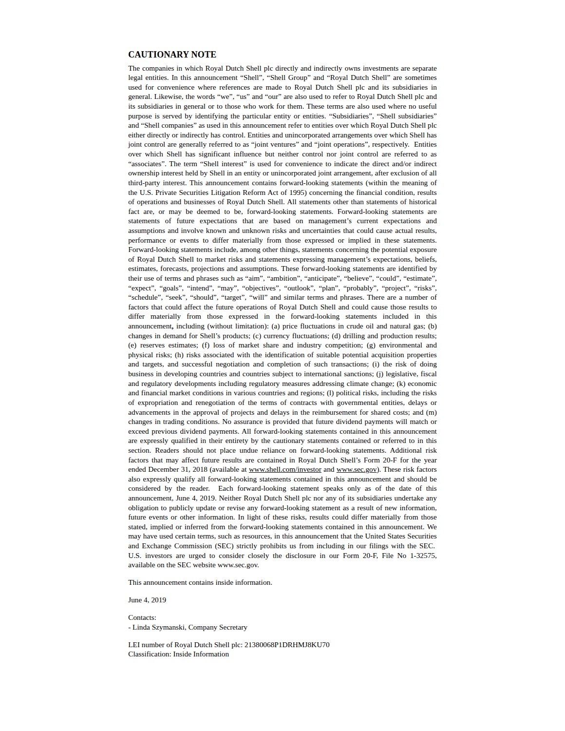CAUTIONARY NOTE
The companies in which Royal Dutch Shell plc directly and indirectly owns investments are separate legal entities. In this announcement “Shell”, “Shell Group” and “Royal Dutch Shell” are sometimes used for convenience where references are made to Royal Dutch Shell plc and its subsidiaries in general. Likewise, the words “we”, “us” and “our” are also used to refer to Royal Dutch Shell plc and its subsidiaries in general or to those who work for them. These terms are also used where no useful purpose is served by identifying the particular entity or entities. “Subsidiaries”, “Shell subsidiaries” and “Shell companies” as used in this announcement refer to entities over which Royal Dutch Shell plc either directly or indirectly has control. Entities and unincorporated arrangements over which Shell has joint control are generally referred to as “joint ventures” and “joint operations”, respectively. Entities over which Shell has significant influence but neither control nor joint control are referred to as “associates”. The term “Shell interest” is used for convenience to indicate the direct and/or indirect ownership interest held by Shell in an entity or unincorporated joint arrangement, after exclusion of all third-party interest. This announcement contains forward-looking statements (within the meaning of the U.S. Private Securities Litigation Reform Act of 1995) concerning the financial condition, results of operations and businesses of Royal Dutch Shell. All statements other than statements of historical fact are, or may be deemed to be, forward-looking statements. Forward-looking statements are statements of future expectations that are based on management’s current expectations and assumptions and involve known and unknown risks and uncertainties that could cause actual results, performance or events to differ materially from those expressed or implied in these statements. Forward-looking statements include, among other things, statements concerning the potential exposure of Royal Dutch Shell to market risks and statements expressing management’s expectations, beliefs, estimates, forecasts, projections and assumptions. These forward-looking statements are identified by their use of terms and phrases such as “aim”, “ambition”, “anticipate”, “believe”, “could”, “estimate”, “expect”, “goals”, “intend”, “may”, “objectives”, “outlook”, “plan”, “probably”, “project”, “risks”, “schedule”, “seek”, “should”, “target”, “will” and similar terms and phrases. There are a number of factors that could affect the future operations of Royal Dutch Shell and could cause those results to differ materially from those expressed in the forward-looking statements included in this announcement, including (without limitation): (a) price fluctuations in crude oil and natural gas; (b) changes in demand for Shell’s products; (c) currency fluctuations; (d) drilling and production results; (e) reserves estimates; (f) loss of market share and industry competition; (g) environmental and physical risks; (h) risks associated with the identification of suitable potential acquisition properties and targets, and successful negotiation and completion of such transactions; (i) the risk of doing business in developing countries and countries subject to international sanctions; (j) legislative, fiscal and regulatory developments including regulatory measures addressing climate change; (k) economic and financial market conditions in various countries and regions; (l) political risks, including the risks of expropriation and renegotiation of the terms of contracts with governmental entities, delays or advancements in the approval of projects and delays in the reimbursement for shared costs; and (m) changes in trading conditions. No assurance is provided that future dividend payments will match or exceed previous dividend payments. All forward-looking statements contained in this announcement are expressly qualified in their entirety by the cautionary statements contained or referred to in this section. Readers should not place undue reliance on forward-looking statements. Additional risk factors that may affect future results are contained in Royal Dutch Shell’s Form 20-F for the year ended December 31, 2018 (available at www.shell.com/investor and www.sec.gov). These risk factors also expressly qualify all forward-looking statements contained in this announcement and should be considered by the reader. Each forward-looking statement speaks only as of the date of this announcement, June 4, 2019. Neither Royal Dutch Shell plc nor any of its subsidiaries undertake any obligation to publicly update or revise any forward-looking statement as a result of new information, future events or other information. In light of these risks, results could differ materially from those stated, implied or inferred from the forward-looking statements contained in this announcement. We may have used certain terms, such as resources, in this announcement that the United States Securities and Exchange Commission (SEC) strictly prohibits us from including in our filings with the SEC. U.S. investors are urged to consider closely the disclosure in our Form 20-F, File No 1-32575, available on the SEC website www.sec.gov.
This announcement contains inside information.
June 4, 2019
Contacts:
- Linda Szymanski, Company Secretary
LEI number of Royal Dutch Shell plc: 21380068P1DRHMJ8KU70
Classification: Inside Information